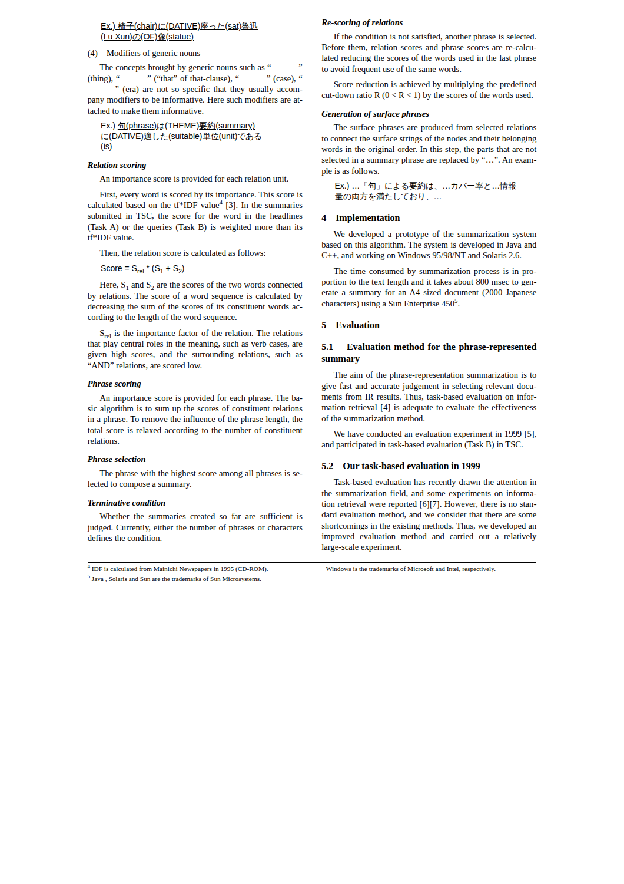Ex.) 椅子(chair)に(DATIVE)座った(sat)魯迅
(Lu Xun)の(OF)像(statue)
(4) Modifiers of generic nouns
The concepts brought by generic nouns such as “ ” (thing), “ ” (“that” of that-clause), “ ” (case), “ ” (era) are not so specific that they usually accompany modifiers to be informative. Here such modifiers are attached to make them informative.
Ex.) 句(phrase) は(THEME)要約(summary)
に(DATIVE)適した(suitable)単位(unit) である
(is)
Relation scoring
An importance score is provided for each relation unit.
First, every word is scored by its importance. This score is calculated based on the tf*IDF value4 [3]. In the summaries submitted in TSC, the score for the word in the headlines (Task A) or the queries (Task B) is weighted more than its tf*IDF value.
Then, the relation score is calculated as follows:
Score = Srel * (S1 + S2)
Here, S1 and S2 are the scores of the two words connected by relations. The score of a word sequence is calculated by decreasing the sum of the scores of its constituent words according to the length of the word sequence.
Srel is the importance factor of the relation. The relations that play central roles in the meaning, such as verb cases, are given high scores, and the surrounding relations, such as “AND” relations, are scored low.
Phrase scoring
An importance score is provided for each phrase. The basic algorithm is to sum up the scores of constituent relations in a phrase. To remove the influence of the phrase length, the total score is relaxed according to the number of constituent relations.
Phrase selection
The phrase with the highest score among all phrases is selected to compose a summary.
Terminative condition
Whether the summaries created so far are sufficient is judged. Currently, either the number of phrases or characters defines the condition.
Re-scoring of relations
If the condition is not satisfied, another phrase is selected. Before them, relation scores and phrase scores are re-calculated reducing the scores of the words used in the last phrase to avoid frequent use of the same words.
Score reduction is achieved by multiplying the predefined cut-down ratio R (0 < R < 1) by the scores of the words used.
Generation of surface phrases
The surface phrases are produced from selected relations to connect the surface strings of the nodes and their belonging words in the original order. In this step, the parts that are not selected in a summary phrase are replaced by “…”. An example is as follows.
Ex.) …「句」による要約は、…カバー率と…情報
量の両方を満たしており、…
4 Implementation
We developed a prototype of the summarization system based on this algorithm. The system is developed in Java and C++, and working on Windows 95/98/NT and Solaris 2.6.
The time consumed by summarization process is in proportion to the text length and it takes about 800 msec to generate a summary for an A4 sized document (2000 Japanese characters) using a Sun Enterprise 4505.
5 Evaluation
5.1 Evaluation method for the phrase-represented summary
The aim of the phrase-representation summarization is to give fast and accurate judgement in selecting relevant documents from IR results. Thus, task-based evaluation on information retrieval [4] is adequate to evaluate the effectiveness of the summarization method.
We have conducted an evaluation experiment in 1999 [5], and participated in task-based evaluation (Task B) in TSC.
5.2 Our task-based evaluation in 1999
Task-based evaluation has recently drawn the attention in the summarization field, and some experiments on information retrieval were reported [6][7]. However, there is no standard evaluation method, and we consider that there are some shortcomings in the existing methods. Thus, we developed an improved evaluation method and carried out a relatively large-scale experiment.
4 IDF is calculated from Mainichi Newspapers in 1995 (CD-ROM).
5 Java , Solaris and Sun are the trademarks of Sun Microsystems.
Windows is the trademarks of Microsoft and Intel, respectively.